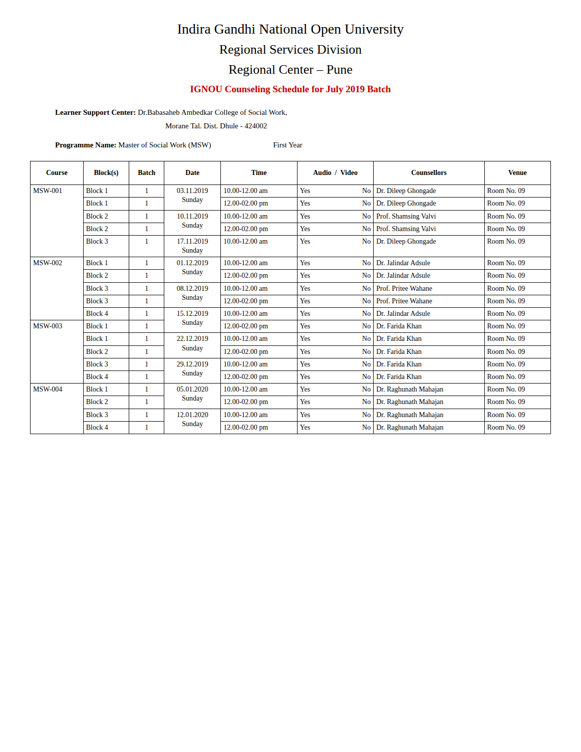Indira Gandhi National Open University
Regional Services Division
Regional Center – Pune
IGNOU Counseling Schedule for July 2019 Batch
Learner Support Center: Dr.Babasaheb Ambedkar College of Social Work,
Morane Tal. Dist. Dhule - 424002
Programme Name: Master of Social Work (MSW) First Year
| Course | Block(s) | Batch | Date | Time | Audio / Video | Counsellors | Venue |
| --- | --- | --- | --- | --- | --- | --- | --- |
| MSW-001 | Block 1 | 1 | 03.11.2019 Sunday | 10.00-12.00 am | Yes No | Dr. Dileep Ghongade | Room No. 09 |
| Block 1 | 1 | 12.00-02.00 pm | Yes No | Dr. Dileep Ghongade | Room No. 09 |
| Block 2 | 1 | 10.11.2019 Sunday | 10.00-12.00 am | Yes No | Prof. Shamsing Valvi | Room No. 09 |
| Block 2 | 1 | 12.00-02.00 pm | Yes No | Prof. Shamsing Valvi | Room No. 09 |
| Block 3 | 1 | 17.11.2019 Sunday | 10.00-12.00 am | Yes No | Dr. Dileep Ghongade | Room No. 09 |
| MSW-002 | Block 1 | 1 | 01.12.2019 Sunday | 10.00-12.00 am | Yes No | Dr. Jalindar Adsule | Room No. 09 |
| Block 2 | 1 | 12.00-02.00 pm | Yes No | Dr. Jalindar Adsule | Room No. 09 |
| Block 3 | 1 | 08.12.2019 Sunday | 10.00-12.00 am | Yes No | Prof. Pritee Wahane | Room No. 09 |
| Block 3 | 1 | 12.00-02.00 pm | Yes No | Prof. Pritee Wahane | Room No. 09 |
| Block 4 | 1 | 15.12.2019 Sunday | 10.00-12.00 am | Yes No | Dr. Jalindar Adsule | Room No. 09 |
| MSW-003 | Block 1 | 1 | 12.00-02.00 pm | Yes No | Dr. Farida Khan | Room No. 09 |
| Block 1 | 1 | 22.12.2019 Sunday | 10.00-12.00 am | Yes No | Dr. Farida Khan | Room No. 09 |
| Block 2 | 1 | 12.00-02.00 pm | Yes No | Dr. Farida Khan | Room No. 09 |
| Block 3 | 1 | 29.12.2019 Sunday | 10.00-12.00 am | Yes No | Dr. Farida Khan | Room No. 09 |
| Block 4 | 1 | 12.00-02.00 pm | Yes No | Dr. Farida Khan | Room No. 09 |
| MSW-004 | Block 1 | 1 | 05.01.2020 Sunday | 10.00-12.00 am | Yes No | Dr. Raghunath Mahajan | Room No. 09 |
| Block 2 | 1 | 12.00-02.00 pm | Yes No | Dr. Raghunath Mahajan | Room No. 09 |
| Block 3 | 1 | 12.01.2020 Sunday | 10.00-12.00 am | Yes No | Dr. Raghunath Mahajan | Room No. 09 |
| Block 4 | 1 | 12.00-02.00 pm | Yes No | Dr. Raghunath Mahajan | Room No. 09 |